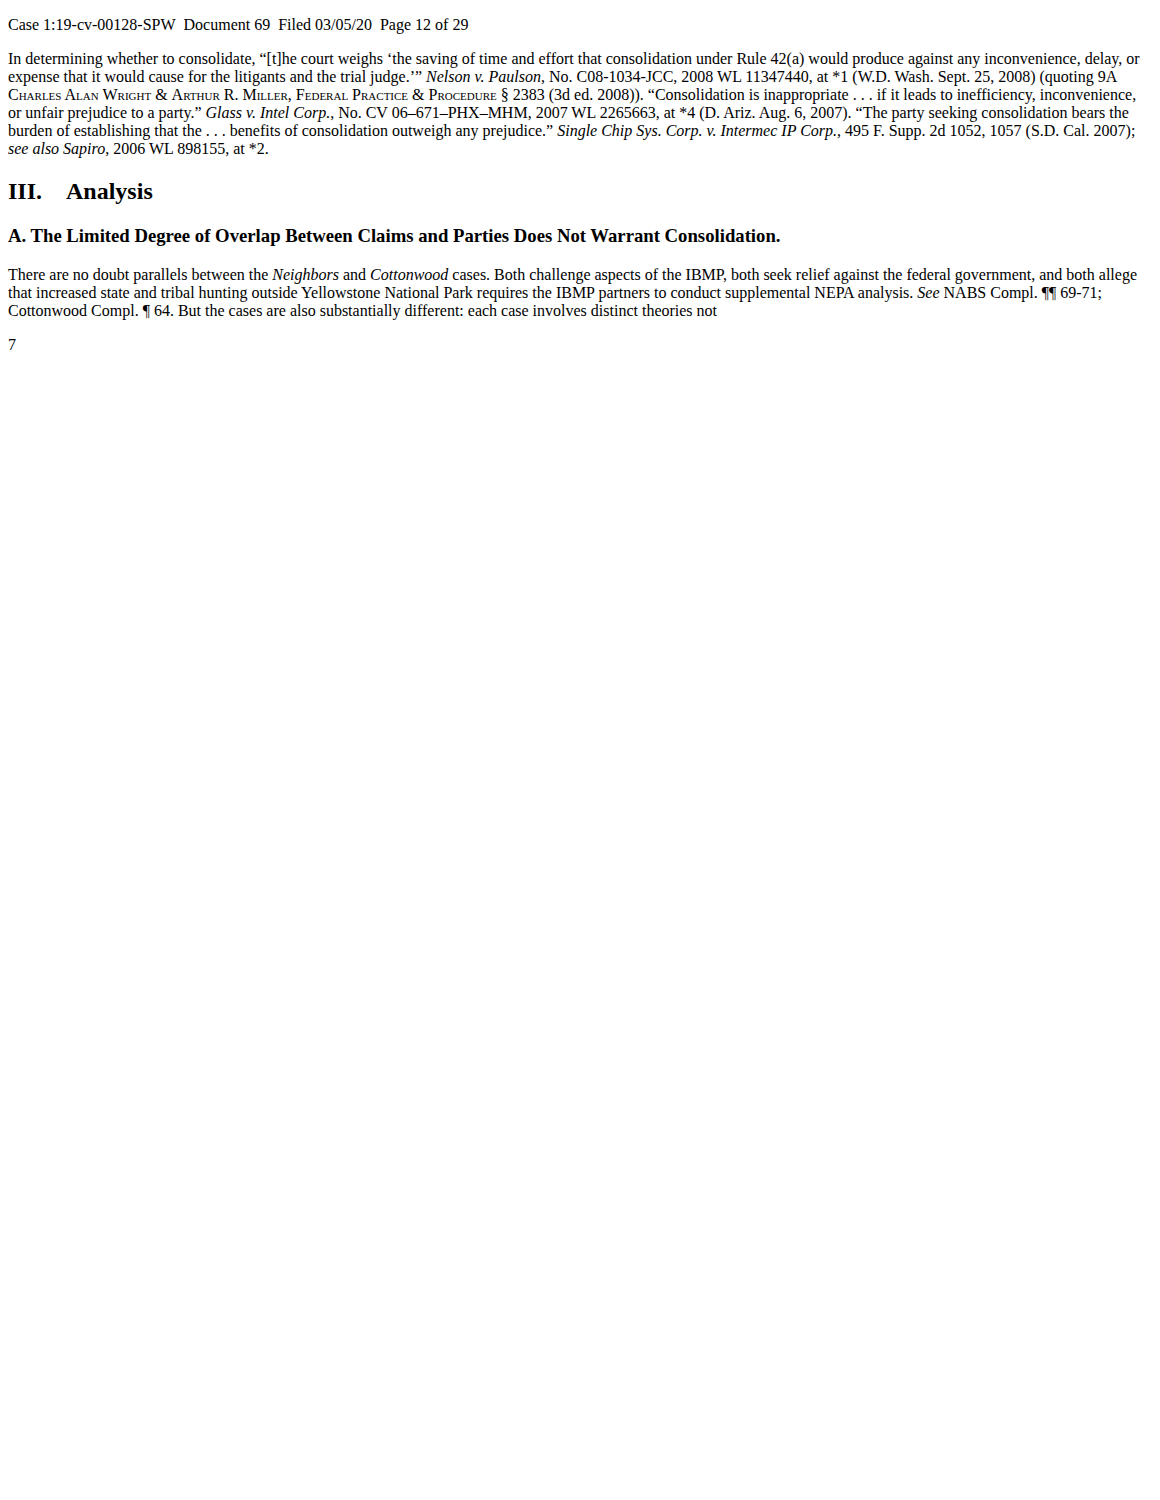Case 1:19-cv-00128-SPW Document 69 Filed 03/05/20 Page 12 of 29
In determining whether to consolidate, “[t]he court weighs ‘the saving of time and effort that consolidation under Rule 42(a) would produce against any inconvenience, delay, or expense that it would cause for the litigants and the trial judge.’” Nelson v. Paulson, No. C08-1034-JCC, 2008 WL 11347440, at *1 (W.D. Wash. Sept. 25, 2008) (quoting 9A Charles Alan Wright & Arthur R. Miller, Federal Practice & Procedure § 2383 (3d ed. 2008)). “Consolidation is inappropriate . . . if it leads to inefficiency, inconvenience, or unfair prejudice to a party.” Glass v. Intel Corp., No. CV 06–671–PHX–MHM, 2007 WL 2265663, at *4 (D. Ariz. Aug. 6, 2007). “The party seeking consolidation bears the burden of establishing that the . . . benefits of consolidation outweigh any prejudice.” Single Chip Sys. Corp. v. Intermec IP Corp., 495 F. Supp. 2d 1052, 1057 (S.D. Cal. 2007); see also Sapiro, 2006 WL 898155, at *2.
III. Analysis
A. The Limited Degree of Overlap Between Claims and Parties Does Not Warrant Consolidation.
There are no doubt parallels between the Neighbors and Cottonwood cases. Both challenge aspects of the IBMP, both seek relief against the federal government, and both allege that increased state and tribal hunting outside Yellowstone National Park requires the IBMP partners to conduct supplemental NEPA analysis. See NABS Compl. ¶¶ 69-71; Cottonwood Compl. ¶ 64. But the cases are also substantially different: each case involves distinct theories not
7